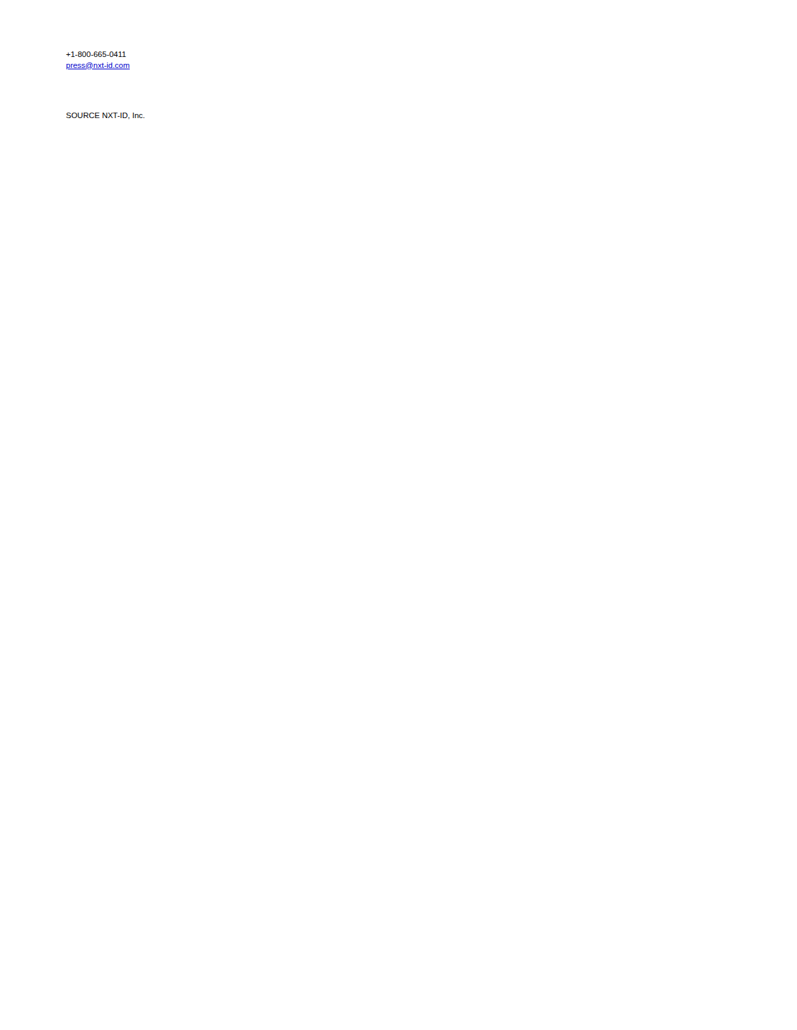+1-800-665-0411
press@nxt-id.com
SOURCE NXT-ID, Inc.